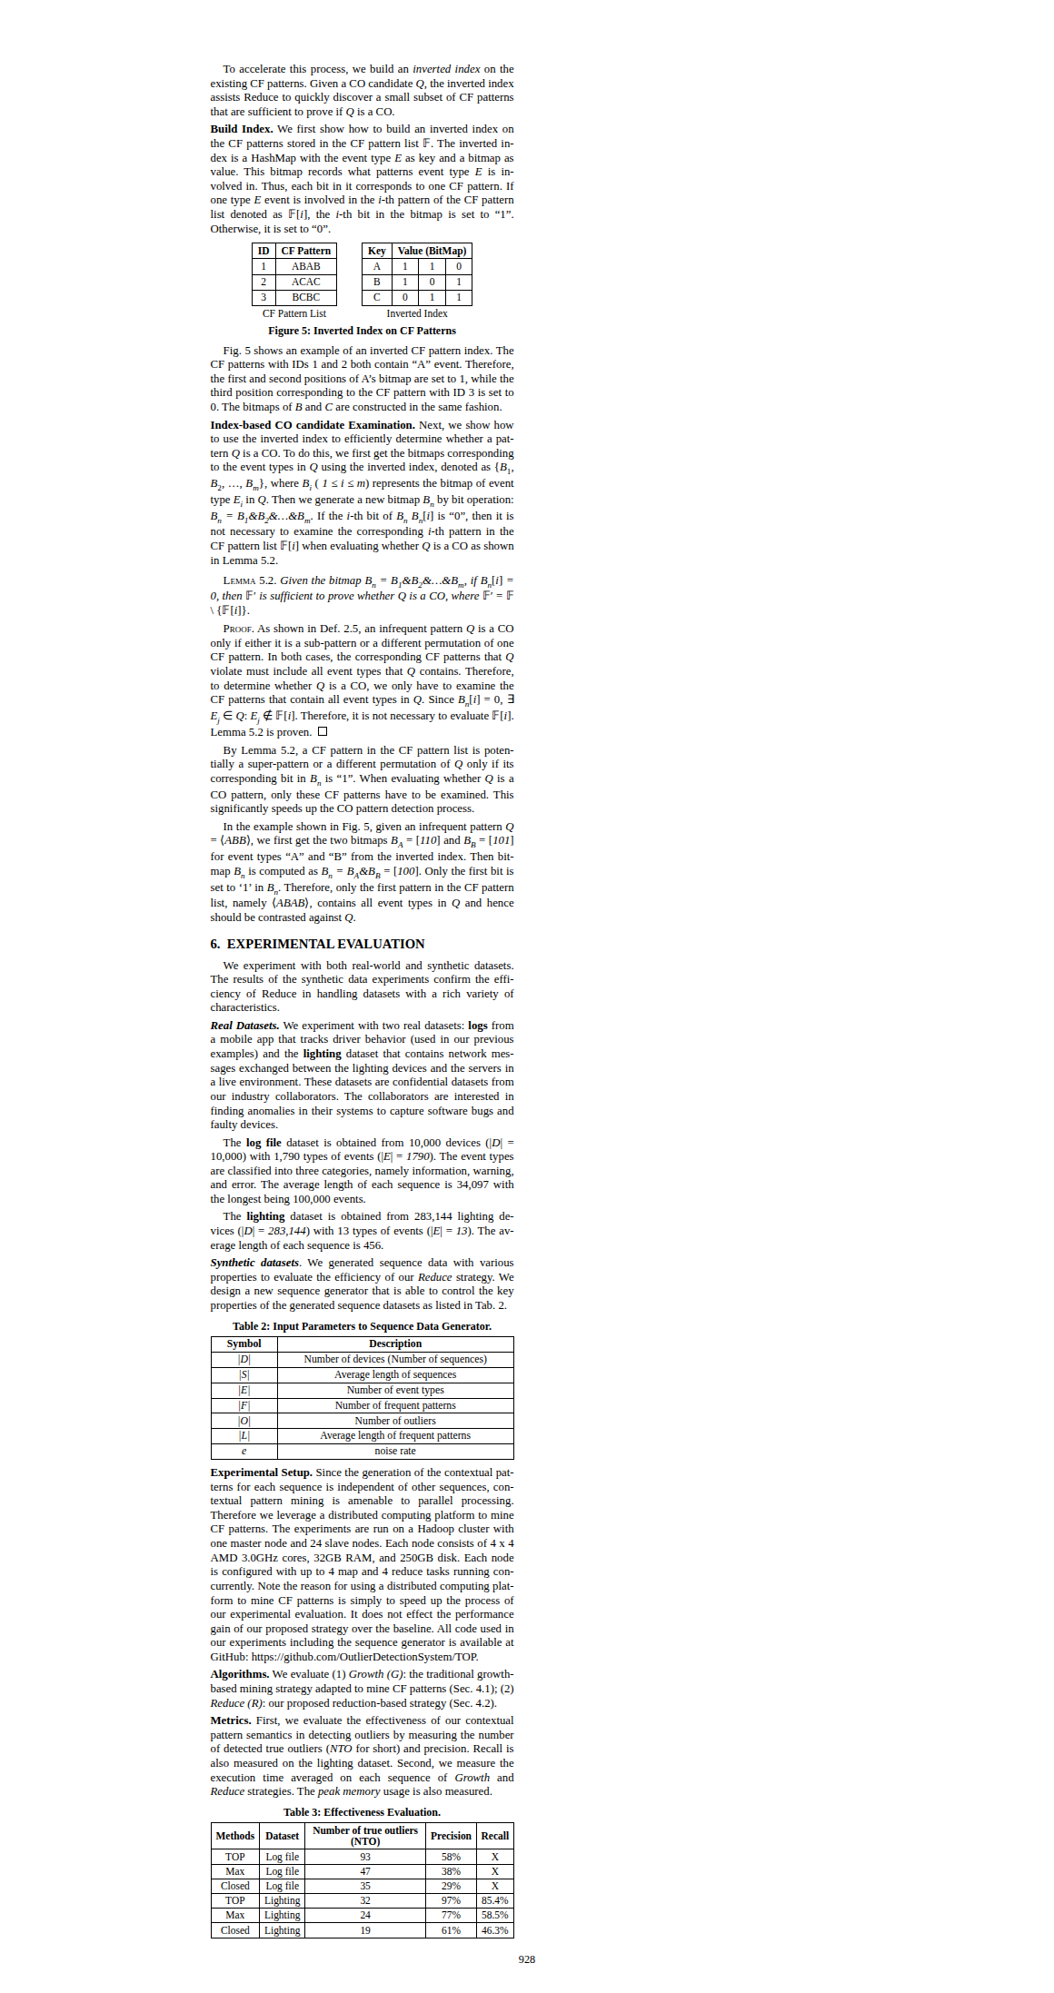To accelerate this process, we build an inverted index on the existing CF patterns. Given a CO candidate Q, the inverted index assists Reduce to quickly discover a small subset of CF patterns that are sufficient to prove if Q is a CO.
Build Index. We first show how to build an inverted index on the CF patterns stored in the CF pattern list 𝔽. The inverted index is a HashMap with the event type E as key and a bitmap as value. This bitmap records what patterns event type E is involved in. Thus, each bit in it corresponds to one CF pattern. If one type E event is involved in the i-th pattern of the CF pattern list denoted as 𝔽[i], the i-th bit in the bitmap is set to “1”. Otherwise, it is set to “0”.
| ID | CF Pattern |
| --- | --- |
| 1 | ABAB |
| 2 | ACAC |
| 3 | BCBC |
CF Pattern List
| Key | Value (BitMap) |
| --- | --- |
| A | 1 | 1 | 0 |
| B | 1 | 0 | 1 |
| C | 0 | 1 | 1 |
Inverted Index
Figure 5: Inverted Index on CF Patterns
Fig. 5 shows an example of an inverted CF pattern index. The CF patterns with IDs 1 and 2 both contain “A” event. Therefore, the first and second positions of A’s bitmap are set to 1, while the third position corresponding to the CF pattern with ID 3 is set to 0. The bitmaps of B and C are constructed in the same fashion.
Index-based CO candidate Examination. Next, we show how to use the inverted index to efficiently determine whether a pattern Q is a CO. To do this, we first get the bitmaps corresponding to the event types in Q using the inverted index, denoted as {B1, B2, …, Bm}, where Bi ( 1 ≤ i ≤ m) represents the bitmap of event type Ei in Q. Then we generate a new bitmap Bn by bit operation: Bn = B1&B2&…&Bm. If the i-th bit of Bn Bn[i] is “0”, then it is not necessary to examine the corresponding i-th pattern in the CF pattern list 𝔽[i] when evaluating whether Q is a CO as shown in Lemma 5.2.
Lemma 5.2. Given the bitmap Bn = B1&B2&…&Bm, if Bn[i] = 0, then 𝔽′ is sufficient to prove whether Q is a CO, where 𝔽′ = 𝔽 \ {𝔽[i]}.
Proof. As shown in Def. 2.5, an infrequent pattern Q is a CO only if either it is a sub-pattern or a different permutation of one CF pattern. In both cases, the corresponding CF patterns that Q violate must include all event types that Q contains. Therefore, to determine whether Q is a CO, we only have to examine the CF patterns that contain all event types in Q. Since Bn[i] = 0, ∃ Ej ∈ Q: Ej ∉ 𝔽[i]. Therefore, it is not necessary to evaluate 𝔽[i]. Lemma 5.2 is proven.
By Lemma 5.2, a CF pattern in the CF pattern list is potentially a super-pattern or a different permutation of Q only if its corresponding bit in Bn is “1”. When evaluating whether Q is a CO pattern, only these CF patterns have to be examined. This significantly speeds up the CO pattern detection process.
In the example shown in Fig. 5, given an infrequent pattern Q = ⟨ABB⟩, we first get the two bitmaps BA = [110] and BB = [101] for event types “A” and “B” from the inverted index. Then bitmap Bn is computed as Bn = BA&BB = [100]. Only the first bit is set to ‘1’ in Bn. Therefore, only the first pattern in the CF pattern list, namely ⟨ABAB⟩, contains all event types in Q and hence should be contrasted against Q.
6. EXPERIMENTAL EVALUATION
We experiment with both real-world and synthetic datasets. The results of the synthetic data experiments confirm the efficiency of Reduce in handling datasets with a rich variety of characteristics.
Real Datasets. We experiment with two real datasets: logs from a mobile app that tracks driver behavior (used in our previous examples) and the lighting dataset that contains network messages exchanged between the lighting devices and the servers in a live environment. These datasets are confidential datasets from our industry collaborators. The collaborators are interested in finding anomalies in their systems to capture software bugs and faulty devices.
The log file dataset is obtained from 10,000 devices (|D| = 10,000) with 1,790 types of events (|E| = 1790). The event types are classified into three categories, namely information, warning, and error. The average length of each sequence is 34,097 with the longest being 100,000 events.
The lighting dataset is obtained from 283,144 lighting devices (|D| = 283,144) with 13 types of events (|E| = 13). The average length of each sequence is 456.
Synthetic datasets. We generated sequence data with various properties to evaluate the efficiency of our Reduce strategy. We design a new sequence generator that is able to control the key properties of the generated sequence datasets as listed in Tab. 2.
Table 2: Input Parameters to Sequence Data Generator.
| Symbol | Description |
| --- | --- |
| /D/ | Number of devices (Number of sequences) |
| /S/ | Average length of sequences |
| /E/ | Number of event types |
| /F/ | Number of frequent patterns |
| /O/ | Number of outliers |
| /L/ | Average length of frequent patterns |
| e | noise rate |
Experimental Setup. Since the generation of the contextual patterns for each sequence is independent of other sequences, contextual pattern mining is amenable to parallel processing. Therefore we leverage a distributed computing platform to mine CF patterns. The experiments are run on a Hadoop cluster with one master node and 24 slave nodes. Each node consists of 4 x 4 AMD 3.0GHz cores, 32GB RAM, and 250GB disk. Each node is configured with up to 4 map and 4 reduce tasks running concurrently. Note the reason for using a distributed computing platform to mine CF patterns is simply to speed up the process of our experimental evaluation. It does not effect the performance gain of our proposed strategy over the baseline. All code used in our experiments including the sequence generator is available at GitHub: https://github.com/OutlierDetectionSystem/TOP.
Algorithms. We evaluate (1) Growth (G): the traditional growth-based mining strategy adapted to mine CF patterns (Sec. 4.1); (2) Reduce (R): our proposed reduction-based strategy (Sec. 4.2).
Metrics. First, we evaluate the effectiveness of our contextual pattern semantics in detecting outliers by measuring the number of detected true outliers (NTO for short) and precision. Recall is also measured on the lighting dataset. Second, we measure the execution time averaged on each sequence of Growth and Reduce strategies. The peak memory usage is also measured.
Table 3: Effectiveness Evaluation.
| Methods | Dataset | Number of true outliers (NTO) | Precision | Recall |
| --- | --- | --- | --- | --- |
| TOP | Log file | 93 | 58% | X |
| Max | Log file | 47 | 38% | X |
| Closed | Log file | 35 | 29% | X |
| TOP | Lighting | 32 | 97% | 85.4% |
| Max | Lighting | 24 | 77% | 58.5% |
| Closed | Lighting | 19 | 61% | 46.3% |
928